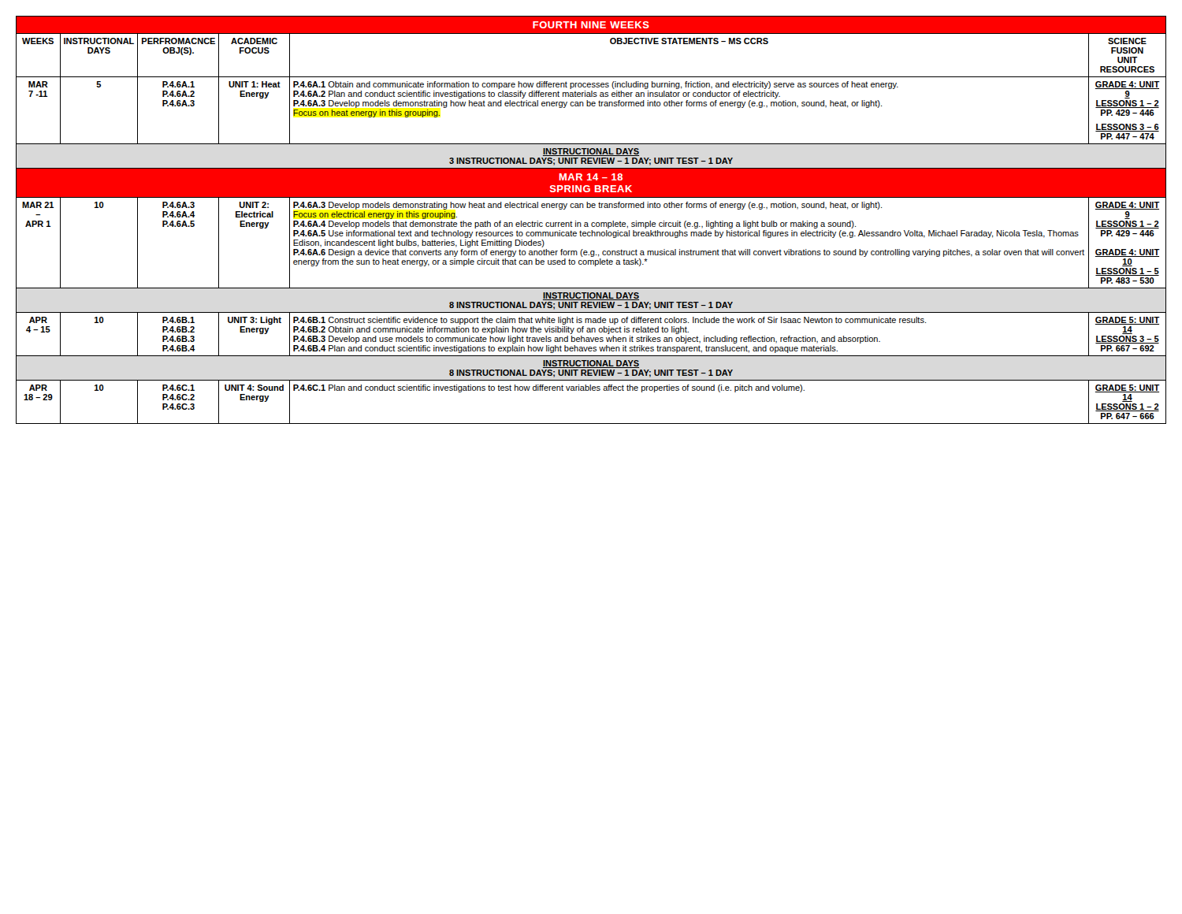| FOURTH NINE WEEKS |
| WEEKS | INSTRUCTIONAL DAYS | PERFROMACNCE OBJ(S). | ACADEMIC FOCUS | OBJECTIVE STATEMENTS – MS CCRS | SCIENCE FUSION UNIT RESOURCES |
| MAR 7 -11 | 5 | P.4.6A.1 P.4.6A.2 P.4.6A.3 | UNIT 1: Heat Energy | P.4.6A.1 Obtain and communicate information to compare how different processes (including burning, friction, and electricity) serve as sources of heat energy. P.4.6A.2 Plan and conduct scientific investigations to classify different materials as either an insulator or conductor of electricity. P.4.6A.3 Develop models demonstrating how heat and electrical energy can be transformed into other forms of energy (e.g., motion, sound, heat, or light). Focus on heat energy in this grouping. | GRADE 4: UNIT 9 LESSONS 1 – 2 PP. 429 – 446 LESSONS 3 – 6 PP. 447 – 474 |
| INSTRUCTIONAL DAYS 3 INSTRUCTIONAL DAYS; UNIT REVIEW – 1 DAY; UNIT TEST – 1 DAY |
| MAR 14 – 18 SPRING BREAK |
| MAR 21 – APR 1 | 10 | P.4.6A.3 P.4.6A.4 P.4.6A.5 | UNIT 2: Electrical Energy | P.4.6A.3 Develop models demonstrating how heat and electrical energy can be transformed into other forms of energy (e.g., motion, sound, heat, or light). Focus on electrical energy in this grouping . P.4.6A.4 Develop models that demonstrate the path of an electric current in a complete, simple circuit (e.g., lighting a light bulb or making a sound). P.4.6A.5 Use informational text and technology resources to communicate technological breakthroughs made by historical figures in electricity (e.g. Alessandro Volta, Michael Faraday, Nicola Tesla, Thomas Edison, incandescent light bulbs, batteries, Light Emitting Diodes) P.4.6A.6 Design a device that converts any form of energy to another form (e.g., construct a musical instrument that will convert vibrations to sound by controlling varying pitches, a solar oven that will convert energy from the sun to heat energy, or a simple circuit that can be used to complete a task).* | GRADE 4: UNIT 9 LESSONS 1 – 2 PP. 429 – 446 GRADE 4: UNIT 10 LESSONS 1 – 5 PP. 483 – 530 |
| INSTRUCTIONAL DAYS 8 INSTRUCTIONAL DAYS; UNIT REVIEW – 1 DAY; UNIT TEST – 1 DAY |
| APR 4 – 15 | 10 | P.4.6B.1 P.4.6B.2 P.4.6B.3 P.4.6B.4 | UNIT 3: Light Energy | P.4.6B.1 Construct scientific evidence to support the claim that white light is made up of different colors. Include the work of Sir Isaac Newton to communicate results. P.4.6B.2 Obtain and communicate information to explain how the visibility of an object is related to light. P.4.6B.3 Develop and use models to communicate how light travels and behaves when it strikes an object, including reflection, refraction, and absorption. P.4.6B.4 Plan and conduct scientific investigations to explain how light behaves when it strikes transparent, translucent, and opaque materials. | GRADE 5: UNIT 14 LESSONS 3 – 5 PP. 667 – 692 |
| INSTRUCTIONAL DAYS 8 INSTRUCTIONAL DAYS; UNIT REVIEW – 1 DAY; UNIT TEST – 1 DAY |
| APR 18 – 29 | 10 | P.4.6C.1 P.4.6C.2 P.4.6C.3 | UNIT 4: Sound Energy | P.4.6C.1 Plan and conduct scientific investigations to test how different variables affect the properties of sound (i.e. pitch and volume). | GRADE 5: UNIT 14 LESSONS 1 – 2 PP. 647 – 666 |